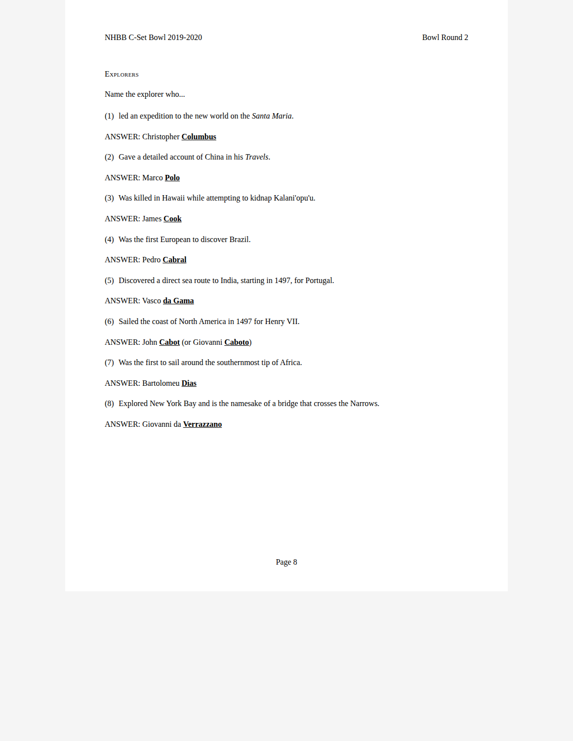NHBB C-Set Bowl 2019-2020 Bowl Round 2
Explorers
Name the explorer who...
(1) led an expedition to the new world on the Santa Maria.
ANSWER: Christopher Columbus
(2) Gave a detailed account of China in his Travels.
ANSWER: Marco Polo
(3) Was killed in Hawaii while attempting to kidnap Kalani'opu'u.
ANSWER: James Cook
(4) Was the first European to discover Brazil.
ANSWER: Pedro Cabral
(5) Discovered a direct sea route to India, starting in 1497, for Portugal.
ANSWER: Vasco da Gama
(6) Sailed the coast of North America in 1497 for Henry VII.
ANSWER: John Cabot (or Giovanni Caboto)
(7) Was the first to sail around the southernmost tip of Africa.
ANSWER: Bartolomeu Dias
(8) Explored New York Bay and is the namesake of a bridge that crosses the Narrows.
ANSWER: Giovanni da Verrazzano
Page 8